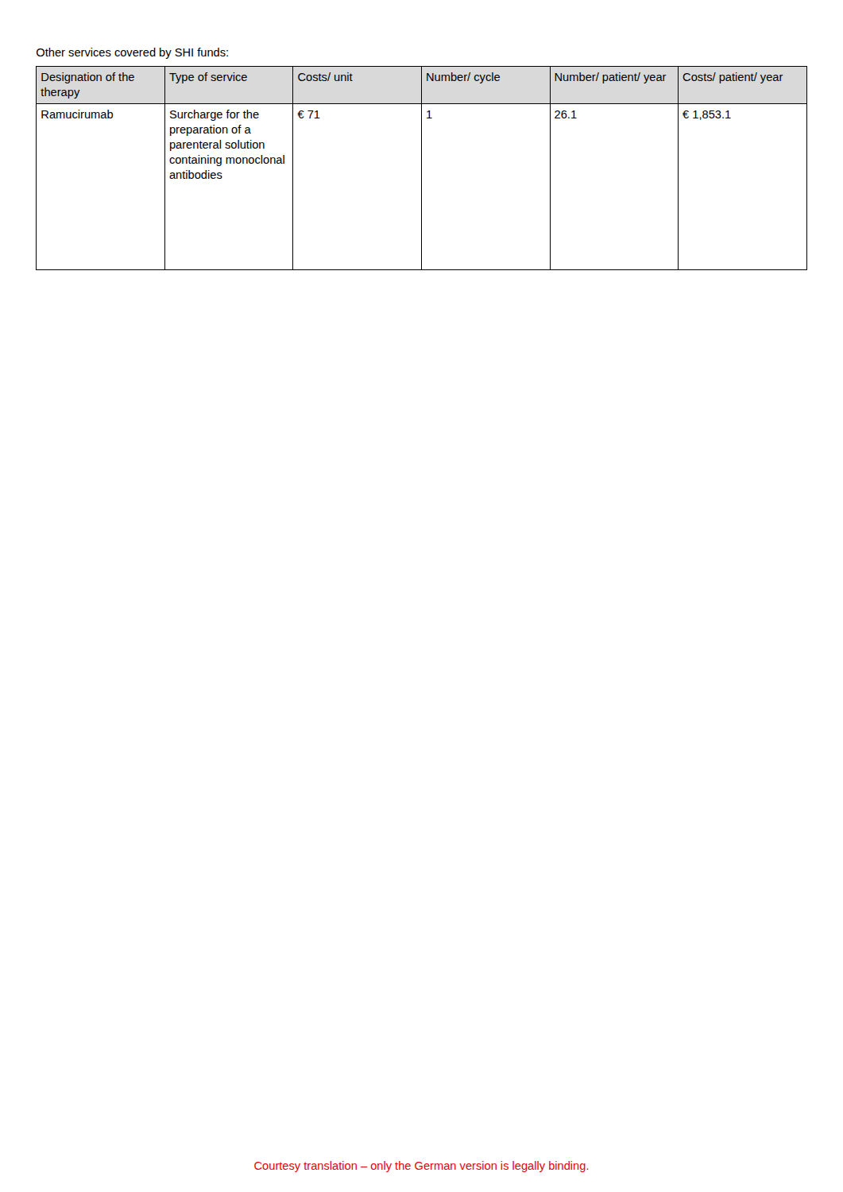Other services covered by SHI funds:
| Designation of the therapy | Type of service | Costs/ unit | Number/ cycle | Number/ patient/ year | Costs/ patient/ year |
| --- | --- | --- | --- | --- | --- |
| Ramucirumab | Surcharge for the preparation of a parenteral solution containing monoclonal antibodies | € 71 | 1 | 26.1 | € 1,853.1 |
Courtesy translation – only the German version is legally binding.